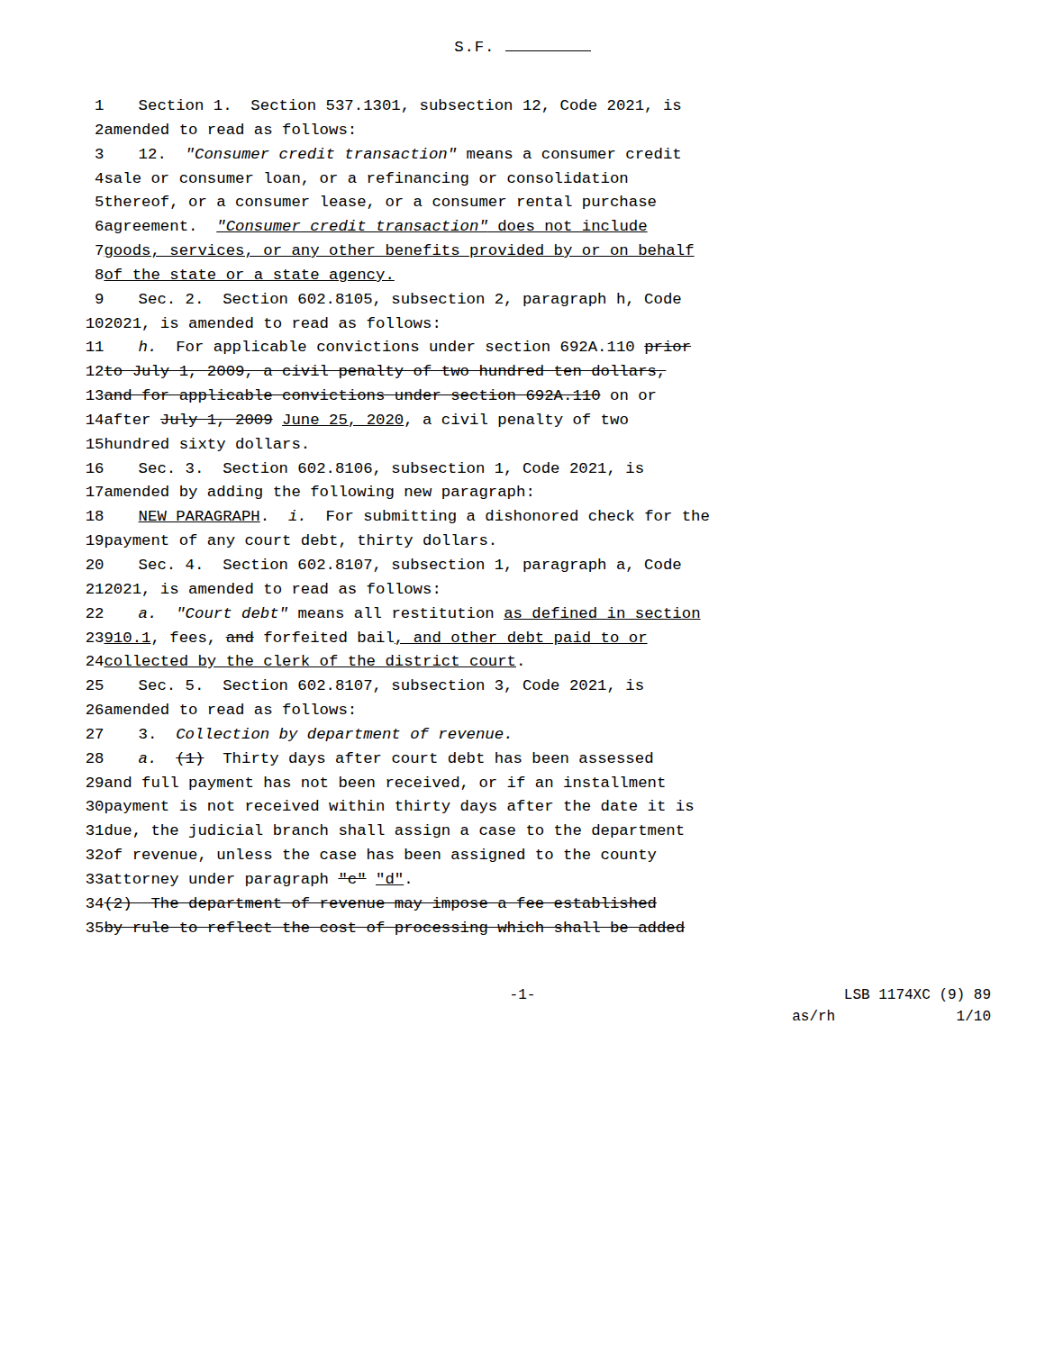S.F.
| 1 | Section 1. Section 537.1301, subsection 12, Code 2021, is |
| 2 | amended to read as follows: |
| 3 | 12. "Consumer credit transaction" means a consumer credit |
| 4 | sale or consumer loan, or a refinancing or consolidation |
| 5 | thereof, or a consumer lease, or a consumer rental purchase |
| 6 | agreement. "Consumer credit transaction" does not include |
| 7 | goods, services, or any other benefits provided by or on behalf |
| 8 | of the state or a state agency. |
| 9 | Sec. 2. Section 602.8105, subsection 2, paragraph h, Code |
| 10 | 2021, is amended to read as follows: |
| 11 | h. For applicable convictions under section 692A.110 prior |
| 12 | to July 1, 2009, a civil penalty of two hundred ten dollars, |
| 13 | and for applicable convictions under section 692A.110 on or |
| 14 | after July 1, 2009 June 25, 2020 , a civil penalty of two |
| 15 | hundred sixty dollars. |
| 16 | Sec. 3. Section 602.8106, subsection 1, Code 2021, is |
| 17 | amended by adding the following new paragraph: |
| 18 | NEW PARAGRAPH . i. For submitting a dishonored check for the |
| 19 | payment of any court debt, thirty dollars. |
| 20 | Sec. 4. Section 602.8107, subsection 1, paragraph a, Code |
| 21 | 2021, is amended to read as follows: |
| 22 | a. "Court debt" means all restitution as defined in section |
| 23 | 910.1 , fees, and forfeited bail , and other debt paid to or |
| 24 | collected by the clerk of the district court . |
| 25 | Sec. 5. Section 602.8107, subsection 3, Code 2021, is |
| 26 | amended to read as follows: |
| 27 | 3. Collection by department of revenue. |
| 28 | a. (1) Thirty days after court debt has been assessed |
| 29 | and full payment has not been received, or if an installment |
| 30 | payment is not received within thirty days after the date it is |
| 31 | due, the judicial branch shall assign a case to the department |
| 32 | of revenue, unless the case has been assigned to the county |
| 33 | attorney under paragraph "c" "d" . |
| 34 | (2) The department of revenue may impose a fee established |
| 35 | by rule to reflect the cost of processing which shall be added |
-1-
LSB 1174XC (9) 89
as/rh 1/10